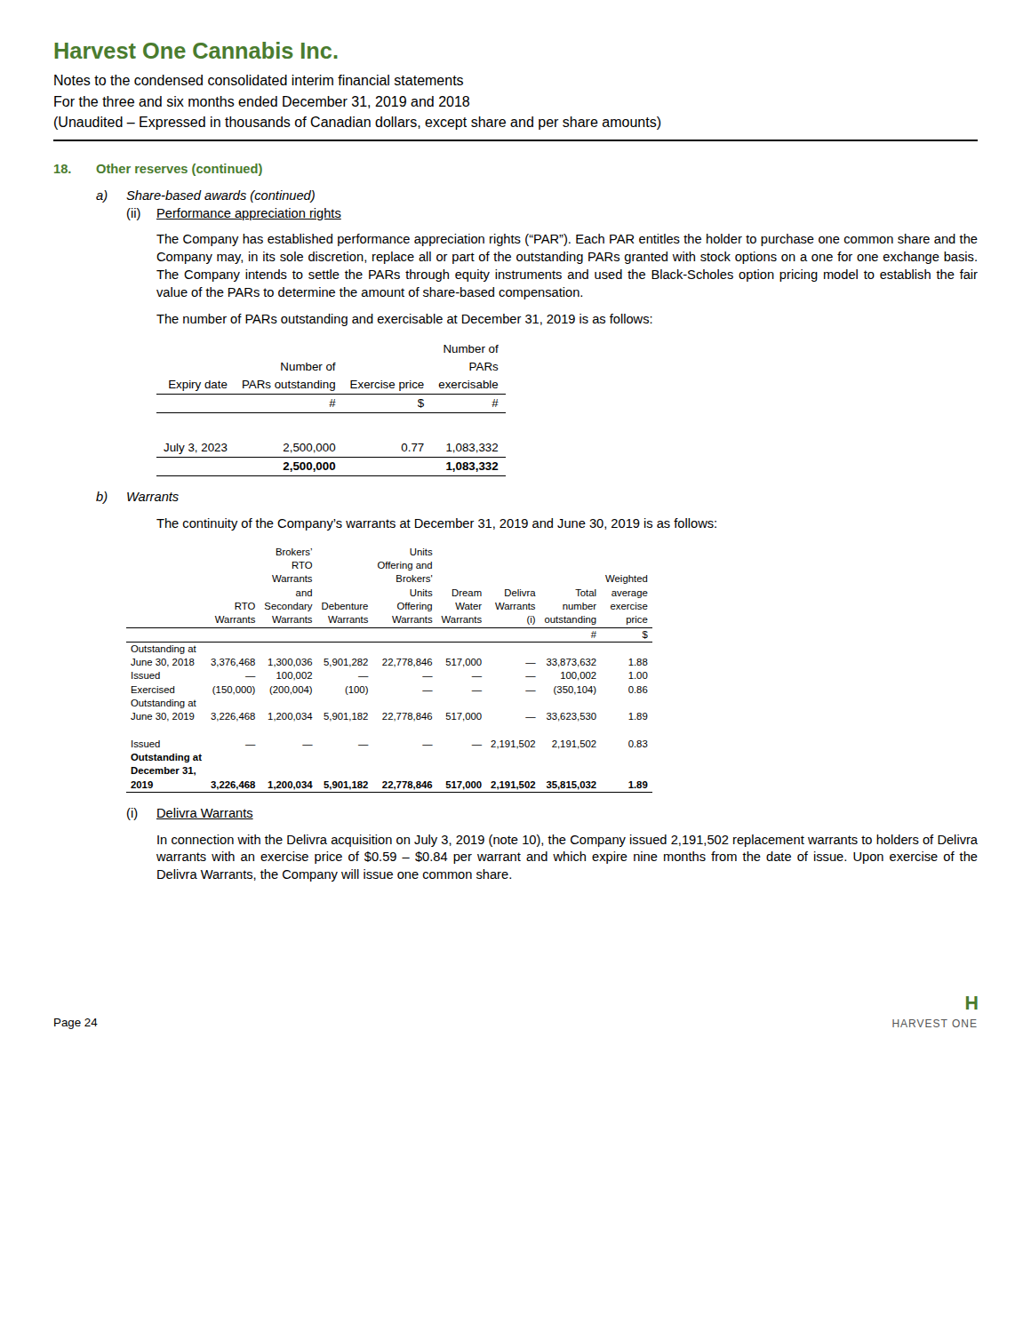Harvest One Cannabis Inc.
Notes to the condensed consolidated interim financial statements
For the three and six months ended December 31, 2019 and 2018
(Unaudited – Expressed in thousands of Canadian dollars, except share and per share amounts)
18. Other reserves (continued)
a) Share-based awards (continued)
(ii) Performance appreciation rights
The Company has established performance appreciation rights (“PAR”). Each PAR entitles the holder to purchase one common share and the Company may, in its sole discretion, replace all or part of the outstanding PARs granted with stock options on a one for one exchange basis. The Company intends to settle the PARs through equity instruments and used the Black-Scholes option pricing model to establish the fair value of the PARs to determine the amount of share-based compensation.
The number of PARs outstanding and exercisable at December 31, 2019 is as follows:
| | | | Number of |
| --- | --- | --- | --- |
| | Number of | | PARs |
| Expiry date | PARs outstanding | Exercise price | exercisable |
| | # | $ | # |
| July 3, 2023 | 2,500,000 | 0.77 | 1,083,332 |
| | 2,500,000 | | 1,083,332 |
b) Warrants
The continuity of the Company’s warrants at December 31, 2019 and June 30, 2019 is as follows:
| | | Brokers’ | | Units | | | | |
| --- | --- | --- | --- | --- | --- | --- | --- | --- |
| | | RTO | | Offering and | | | | |
| | | Warrants | | Brokers' | | | | Weighted |
| | | and | | Units | Dream | Delivra | Total | average |
| | RTO | Secondary | Debenture | Offering | Water | Warrants | number | exercise |
| | Warrants | Warrants | Warrants | Warrants | Warrants | (i) | outstanding | price |
| | | | | | | | # | $ |
| Outstanding at | | | | | | | | |
| June 30, 2018 | 3,376,468 | 1,300,036 | 5,901,282 | 22,778,846 | 517,000 | — | 33,873,632 | 1.88 |
| Issued | — | 100,002 | — | — | — | — | 100,002 | 1.00 |
| Exercised | (150,000) | (200,004) | (100) | — | — | — | (350,104) | 0.86 |
| Outstanding at | | | | | | | | |
| June 30, 2019 | 3,226,468 | 1,200,034 | 5,901,182 | 22,778,846 | 517,000 | — | 33,623,530 | 1.89 |
| Issued | — | — | — | — | — | 2,191,502 | 2,191,502 | 0.83 |
| Outstanding at | | | | | | | | |
| December 31, | | | | | | | | |
| 2019 | 3,226,468 | 1,200,034 | 5,901,182 | 22,778,846 | 517,000 | 2,191,502 | 35,815,032 | 1.89 |
(i) Delivra Warrants
In connection with the Delivra acquisition on July 3, 2019 (note 10), the Company issued 2,191,502 replacement warrants to holders of Delivra warrants with an exercise price of $0.59 – $0.84 per warrant and which expire nine months from the date of issue. Upon exercise of the Delivra Warrants, the Company will issue one common share.
Page 24
H
HARVEST ONE